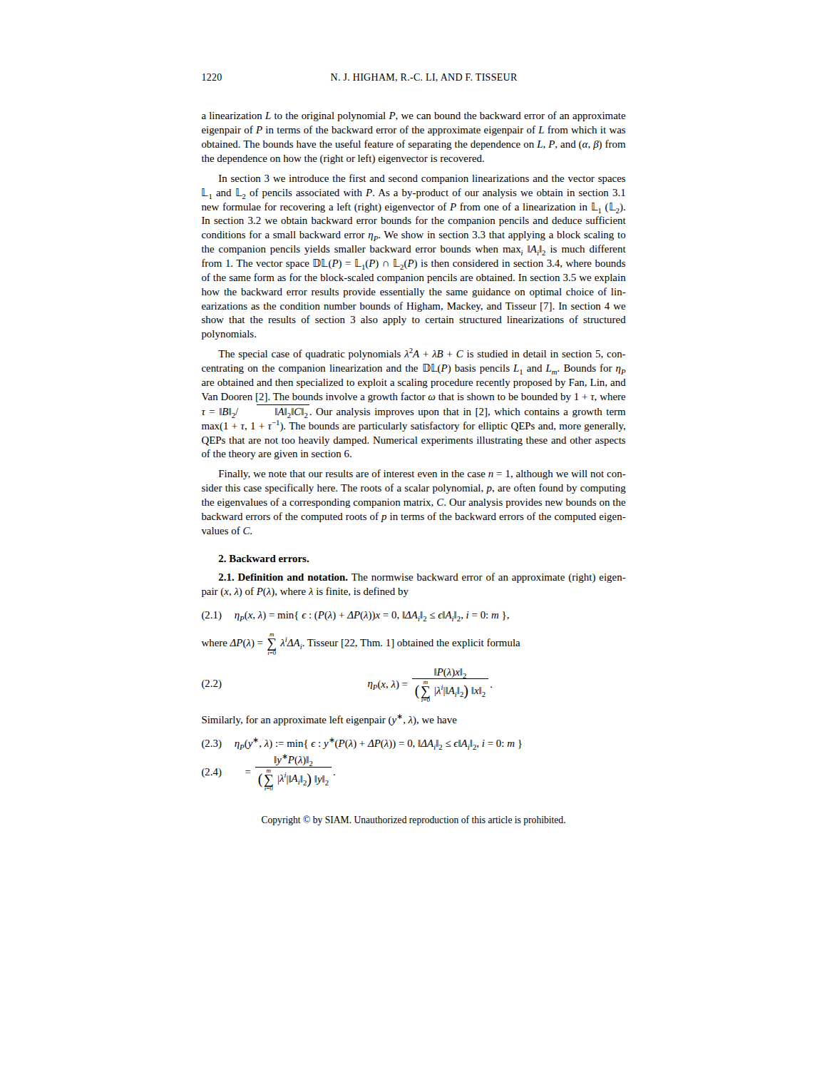1220 N. J. HIGHAM, R.-C. LI, AND F. TISSEUR
a linearization L to the original polynomial P, we can bound the backward error of an approximate eigenpair of P in terms of the backward error of the approximate eigenpair of L from which it was obtained. The bounds have the useful feature of separating the dependence on L, P, and (α, β) from the dependence on how the (right or left) eigenvector is recovered.
In section 3 we introduce the first and second companion linearizations and the vector spaces 𝕃1 and 𝕃2 of pencils associated with P. As a by-product of our analysis we obtain in section 3.1 new formulae for recovering a left (right) eigenvector of P from one of a linearization in 𝕃1 (𝕃2). In section 3.2 we obtain backward error bounds for the companion pencils and deduce sufficient conditions for a small backward error ηP. We show in section 3.3 that applying a block scaling to the companion pencils yields smaller backward error bounds when maxi ‖Ai‖2 is much different from 1. The vector space 𝔻𝕃(P) = 𝕃1(P) ∩ 𝕃2(P) is then considered in section 3.4, where bounds of the same form as for the block-scaled companion pencils are obtained. In section 3.5 we explain how the backward error results provide essentially the same guidance on optimal choice of linearizations as the condition number bounds of Higham, Mackey, and Tisseur [7]. In section 4 we show that the results of section 3 also apply to certain structured linearizations of structured polynomials.
The special case of quadratic polynomials λ2A + λB + C is studied in detail in section 5, concentrating on the companion linearization and the 𝔻𝕃(P) basis pencils L1 and Lm. Bounds for ηP are obtained and then specialized to exploit a scaling procedure recently proposed by Fan, Lin, and Van Dooren [2]. The bounds involve a growth factor ω that is shown to be bounded by 1 + τ, where τ = ‖B‖2/‖A‖2‖C‖2. Our analysis improves upon that in [2], which contains a growth term max(1 + τ, 1 + τ−1). The bounds are particularly satisfactory for elliptic QEPs and, more generally, QEPs that are not too heavily damped. Numerical experiments illustrating these and other aspects of the theory are given in section 6.
Finally, we note that our results are of interest even in the case n = 1, although we will not consider this case specifically here. The roots of a scalar polynomial, p, are often found by computing the eigenvalues of a corresponding companion matrix, C. Our analysis provides new bounds on the backward errors of the computed roots of p in terms of the backward errors of the computed eigenvalues of C.
2. Backward errors.
2.1. Definition and notation. The normwise backward error of an approximate (right) eigenpair (x, λ) of P(λ), where λ is finite, is defined by
(2.1) ηP(x, λ) = min{ ϵ : (P(λ) + ΔP(λ))x = 0, ‖ΔAi‖2 ≤ ϵ‖Ai‖2, i = 0: m },
where ΔP(λ) = m∑i=0 λiΔAi. Tisseur [22, Thm. 1] obtained the explicit formula
(2.2) ηP(x, λ) = ‖P(λ)x‖2 (m∑i=0 |λi|‖Ai‖2) ‖x‖2 .
Similarly, for an approximate left eigenpair (y∗, λ), we have
(2.3) ηP(y∗, λ) := min{ ϵ : y∗(P(λ) + ΔP(λ)) = 0, ‖ΔAi‖2 ≤ ϵ‖Ai‖2, i = 0: m }
(2.4) = ‖y∗P(λ)‖2 (m∑i=0 |λi|‖Ai‖2) ‖y‖2 .
Copyright © by SIAM. Unauthorized reproduction of this article is prohibited.